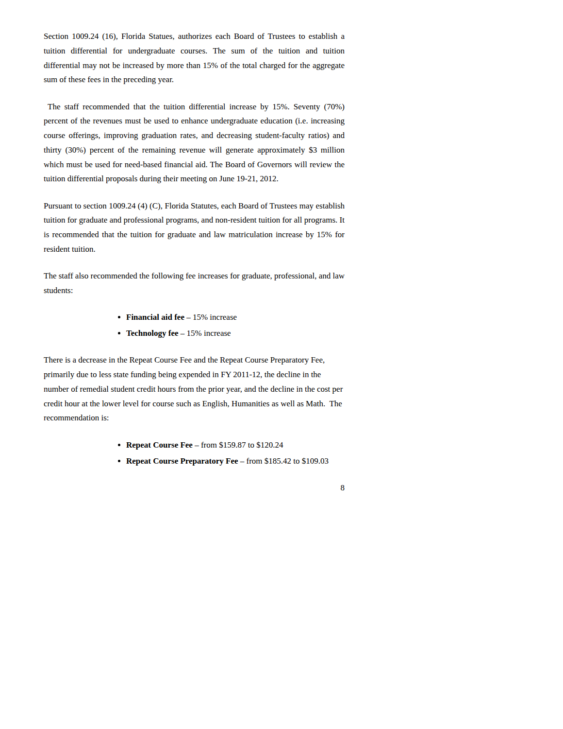Section 1009.24 (16), Florida Statues, authorizes each Board of Trustees to establish a tuition differential for undergraduate courses. The sum of the tuition and tuition differential may not be increased by more than 15% of the total charged for the aggregate sum of these fees in the preceding year.
The staff recommended that the tuition differential increase by 15%. Seventy (70%) percent of the revenues must be used to enhance undergraduate education (i.e. increasing course offerings, improving graduation rates, and decreasing student-faculty ratios) and thirty (30%) percent of the remaining revenue will generate approximately $3 million which must be used for need-based financial aid. The Board of Governors will review the tuition differential proposals during their meeting on June 19-21, 2012.
Pursuant to section 1009.24 (4) (C), Florida Statutes, each Board of Trustees may establish tuition for graduate and professional programs, and non-resident tuition for all programs. It is recommended that the tuition for graduate and law matriculation increase by 15% for resident tuition.
The staff also recommended the following fee increases for graduate, professional, and law students:
Financial aid fee – 15% increase
Technology fee – 15% increase
There is a decrease in the Repeat Course Fee and the Repeat Course Preparatory Fee, primarily due to less state funding being expended in FY 2011-12, the decline in the number of remedial student credit hours from the prior year, and the decline in the cost per credit hour at the lower level for course such as English, Humanities as well as Math. The recommendation is:
Repeat Course Fee – from $159.87 to $120.24
Repeat Course Preparatory Fee – from $185.42 to $109.03
8